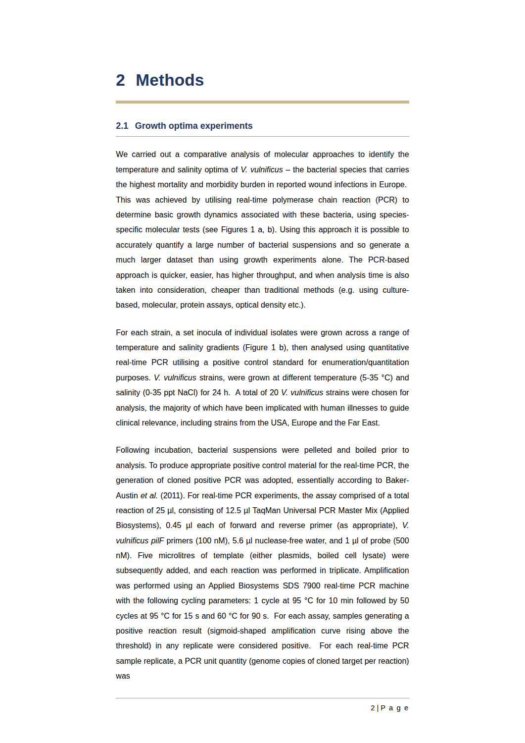2 Methods
2.1 Growth optima experiments
We carried out a comparative analysis of molecular approaches to identify the temperature and salinity optima of V. vulnificus – the bacterial species that carries the highest mortality and morbidity burden in reported wound infections in Europe. This was achieved by utilising real-time polymerase chain reaction (PCR) to determine basic growth dynamics associated with these bacteria, using species-specific molecular tests (see Figures 1 a, b). Using this approach it is possible to accurately quantify a large number of bacterial suspensions and so generate a much larger dataset than using growth experiments alone. The PCR-based approach is quicker, easier, has higher throughput, and when analysis time is also taken into consideration, cheaper than traditional methods (e.g. using culture-based, molecular, protein assays, optical density etc.).
For each strain, a set inocula of individual isolates were grown across a range of temperature and salinity gradients (Figure 1 b), then analysed using quantitative real-time PCR utilising a positive control standard for enumeration/quantitation purposes. V. vulnificus strains, were grown at different temperature (5-35 °C) and salinity (0-35 ppt NaCl) for 24 h. A total of 20 V. vulnificus strains were chosen for analysis, the majority of which have been implicated with human illnesses to guide clinical relevance, including strains from the USA, Europe and the Far East.
Following incubation, bacterial suspensions were pelleted and boiled prior to analysis. To produce appropriate positive control material for the real-time PCR, the generation of cloned positive PCR was adopted, essentially according to Baker-Austin et al. (2011). For real-time PCR experiments, the assay comprised of a total reaction of 25 µl, consisting of 12.5 µl TaqMan Universal PCR Master Mix (Applied Biosystems), 0.45 µl each of forward and reverse primer (as appropriate), V. vulnificus pilF primers (100 nM), 5.6 µl nuclease-free water, and 1 µl of probe (500 nM). Five microlitres of template (either plasmids, boiled cell lysate) were subsequently added, and each reaction was performed in triplicate. Amplification was performed using an Applied Biosystems SDS 7900 real-time PCR machine with the following cycling parameters: 1 cycle at 95 °C for 10 min followed by 50 cycles at 95 °C for 15 s and 60 °C for 90 s. For each assay, samples generating a positive reaction result (sigmoid-shaped amplification curve rising above the threshold) in any replicate were considered positive. For each real-time PCR sample replicate, a PCR unit quantity (genome copies of cloned target per reaction) was
2 | P a g e